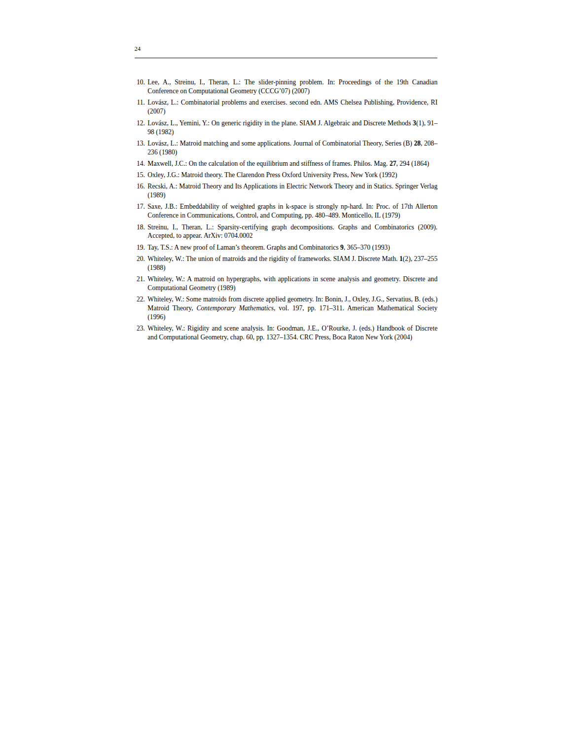24
10. Lee, A., Streinu, I., Theran, L.: The slider-pinning problem. In: Proceedings of the 19th Canadian Conference on Computational Geometry (CCCG’07) (2007)
11. Lovász, L.: Combinatorial problems and exercises. second edn. AMS Chelsea Publishing, Providence, RI (2007)
12. Lovász, L., Yemini, Y.: On generic rigidity in the plane. SIAM J. Algebraic and Discrete Methods 3(1), 91–98 (1982)
13. Lovász, L.: Matroid matching and some applications. Journal of Combinatorial Theory, Series (B) 28, 208–236 (1980)
14. Maxwell, J.C.: On the calculation of the equilibrium and stiffness of frames. Philos. Mag. 27, 294 (1864)
15. Oxley, J.G.: Matroid theory. The Clarendon Press Oxford University Press, New York (1992)
16. Recski, A.: Matroid Theory and Its Applications in Electric Network Theory and in Statics. Springer Verlag (1989)
17. Saxe, J.B.: Embeddability of weighted graphs in k-space is strongly np-hard. In: Proc. of 17th Allerton Conference in Communications, Control, and Computing, pp. 480–489. Monticello, IL (1979)
18. Streinu, I., Theran, L.: Sparsity-certifying graph decompositions. Graphs and Combinatorics (2009). Accepted, to appear. ArXiv: 0704.0002
19. Tay, T.S.: A new proof of Laman’s theorem. Graphs and Combinatorics 9, 365–370 (1993)
20. Whiteley, W.: The union of matroids and the rigidity of frameworks. SIAM J. Discrete Math. 1(2), 237–255 (1988)
21. Whiteley, W.: A matroid on hypergraphs, with applications in scene analysis and geometry. Discrete and Computational Geometry (1989)
22. Whiteley, W.: Some matroids from discrete applied geometry. In: Bonin, J., Oxley, J.G., Servatius, B. (eds.) Matroid Theory, Contemporary Mathematics, vol. 197, pp. 171–311. American Mathematical Society (1996)
23. Whiteley, W.: Rigidity and scene analysis. In: Goodman, J.E., O’Rourke, J. (eds.) Handbook of Discrete and Computational Geometry, chap. 60, pp. 1327–1354. CRC Press, Boca Raton New York (2004)